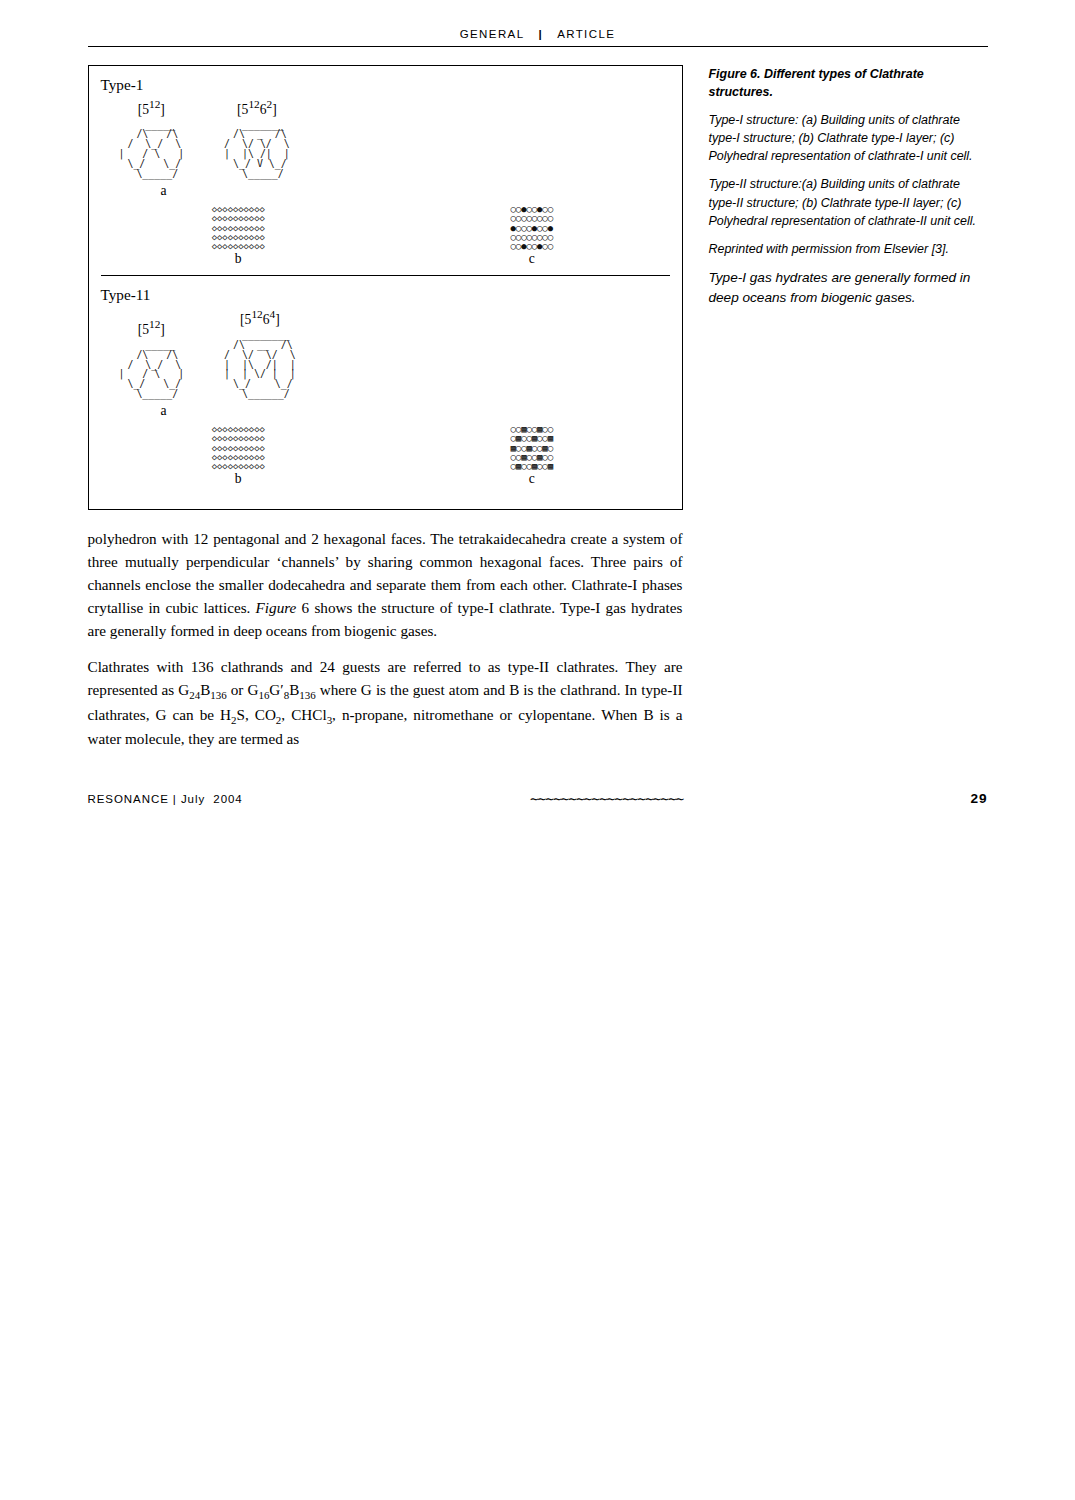GENERAL | ARTICLE
Type-1
[512]
_____ /\ /\ / \_/ \ | / \ | \_/ \_/ \_____/
[51262]
_______ /\ _ /\ / \/ \/ \ | |\ /| | \_/ V \_/ \_____/
a
◇◇◇◇◇◇◇◇◇◇ ◇◇◇◇◇◇◇◇◇◇ ◇◇◇◇◇◇◇◇◇◇ ◇◇◇◇◇◇◇◇◇◇ ◇◇◇◇◇◇◇◇◇◇
b
○○●○○●○○ ○○○○○○○○ ●○○○●○○● ○○○○○○○○ ○○●○○●○○
c
Type-11
[512]
_____ /\ /\ / \_/ \ | / \ | \_/ \_/ \_____/
[51264]
________ /\ __ /\ / \/ \/ \ | |\ /| | | | \/ | | \_/ \_/ \______/
a
◇◇◇◇◇◇◇◇◇◇ ◇◇◇◇◇◇◇◇◇◇ ◇◇◇◇◇◇◇◇◇◇ ◇◇◇◇◇◇◇◇◇◇ ◇◇◇◇◇◇◇◇◇◇
b
○○▩○○▩○○ ○▩○○▩○○▩ ▩○○▩○○▩○ ○○▩○○▩○○ ○▩○○▩○○▩
c
polyhedron with 12 pentagonal and 2 hexagonal faces. The tetrakaidecahedra create a system of three mutually perpendicular ‘channels’ by sharing common hexagonal faces. Three pairs of channels enclose the smaller dodecahedra and separate them from each other. Clathrate-I phases crytallise in cubic lattices. Figure 6 shows the structure of type-I clathrate. Type-I gas hydrates are generally formed in deep oceans from biogenic gases.
Clathrates with 136 clathrands and 24 guests are referred to as type-II clathrates. They are represented as G24B136 or G16G′8B136 where G is the guest atom and B is the clathrand. In type-II clathrates, G can be H2S, CO2, CHCl3, n-propane, nitromethane or cylopentane. When B is a water molecule, they are termed as
Figure 6. Different types of Clathrate structures.
Type-I structure: (a) Building units of clathrate type-I structure; (b) Clathrate type-I layer; (c) Polyhedral representation of clathrate-I unit cell.
Type-II structure:(a) Building units of clathrate type-II structure; (b) Clathrate type-II layer; (c) Polyhedral representation of clathrate-II unit cell.
Reprinted with permission from Elsevier [3].
Type-I gas hydrates are generally formed in deep oceans from biogenic gases.
RESONANCE | July 2004
∼∼∼∼∼∼∼∼∼∼∼∼∼∼∼∼∼∼∼∼
29